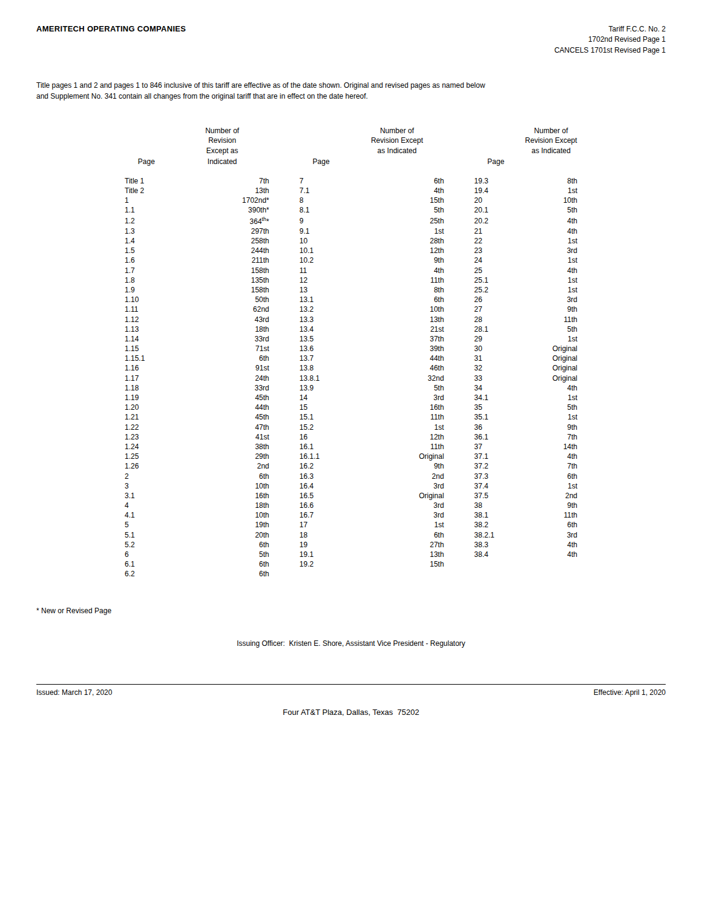AMERITECH OPERATING COMPANIES
Tariff F.C.C. No. 2
1702nd Revised Page 1
CANCELS 1701st Revised Page 1
Title pages 1 and 2 and pages 1 to 846 inclusive of this tariff are effective as of the date shown. Original and revised pages as named below and Supplement No. 341 contain all changes from the original tariff that are in effect on the date hereof.
| | Number of Revision Except as | | | Number of Revision Except as Indicated | | | Number of Revision Except as Indicated |
| --- | --- | --- | --- | --- | --- | --- | --- |
| Page | Indicated | | Page | | | Page | |
| Title 1 | 7th | | 7 | 6th | | 19.3 | 8th |
| Title 2 | 13th | | 7.1 | 4th | | 19.4 | 1st |
| 1 | 1702nd* | | 8 | 15th | | 20 | 10th |
| 1.1 | 390th* | | 8.1 | 5th | | 20.1 | 5th |
| 1.2 | 364 th * | | 9 | 25th | | 20.2 | 4th |
| 1.3 | 297th | | 9.1 | 1st | | 21 | 4th |
| 1.4 | 258th | | 10 | 28th | | 22 | 1st |
| 1.5 | 244th | | 10.1 | 12th | | 23 | 3rd |
| 1.6 | 211th | | 10.2 | 9th | | 24 | 1st |
| 1.7 | 158th | | 11 | 4th | | 25 | 4th |
| 1.8 | 135th | | 12 | 11th | | 25.1 | 1st |
| 1.9 | 158th | | 13 | 8th | | 25.2 | 1st |
| 1.10 | 50th | | 13.1 | 6th | | 26 | 3rd |
| 1.11 | 62nd | | 13.2 | 10th | | 27 | 9th |
| 1.12 | 43rd | | 13.3 | 13th | | 28 | 11th |
| 1.13 | 18th | | 13.4 | 21st | | 28.1 | 5th |
| 1.14 | 33rd | | 13.5 | 37th | | 29 | 1st |
| 1.15 | 71st | | 13.6 | 39th | | 30 | Original |
| 1.15.1 | 6th | | 13.7 | 44th | | 31 | Original |
| 1.16 | 91st | | 13.8 | 46th | | 32 | Original |
| 1.17 | 24th | | 13.8.1 | 32nd | | 33 | Original |
| 1.18 | 33rd | | 13.9 | 5th | | 34 | 4th |
| 1.19 | 45th | | 14 | 3rd | | 34.1 | 1st |
| 1.20 | 44th | | 15 | 16th | | 35 | 5th |
| 1.21 | 45th | | 15.1 | 11th | | 35.1 | 1st |
| 1.22 | 47th | | 15.2 | 1st | | 36 | 9th |
| 1.23 | 41st | | 16 | 12th | | 36.1 | 7th |
| 1.24 | 38th | | 16.1 | 11th | | 37 | 14th |
| 1.25 | 29th | | 16.1.1 | Original | | 37.1 | 4th |
| 1.26 | 2nd | | 16.2 | 9th | | 37.2 | 7th |
| 2 | 6th | | 16.3 | 2nd | | 37.3 | 6th |
| 3 | 10th | | 16.4 | 3rd | | 37.4 | 1st |
| 3.1 | 16th | | 16.5 | Original | | 37.5 | 2nd |
| 4 | 18th | | 16.6 | 3rd | | 38 | 9th |
| 4.1 | 10th | | 16.7 | 3rd | | 38.1 | 11th |
| 5 | 19th | | 17 | 1st | | 38.2 | 6th |
| 5.1 | 20th | | 18 | 6th | | 38.2.1 | 3rd |
| 5.2 | 6th | | 19 | 27th | | 38.3 | 4th |
| 6 | 5th | | 19.1 | 13th | | 38.4 | 4th |
| 6.1 | 6th | | 19.2 | 15th | | | |
| 6.2 | 6th | | | | | | |
* New or Revised Page
Issuing Officer: Kristen E. Shore, Assistant Vice President - Regulatory
Issued: March 17, 2020 Effective: April 1, 2020
Four AT&T Plaza, Dallas, Texas 75202